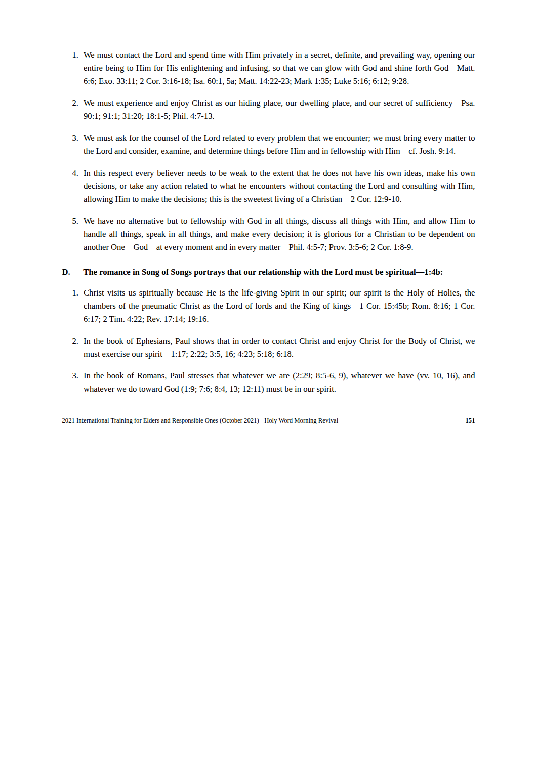We must contact the Lord and spend time with Him privately in a secret, definite, and prevailing way, opening our entire being to Him for His enlightening and infusing, so that we can glow with God and shine forth God—Matt. 6:6; Exo. 33:11; 2 Cor. 3:16-18; Isa. 60:1, 5a; Matt. 14:22-23; Mark 1:35; Luke 5:16; 6:12; 9:28.
We must experience and enjoy Christ as our hiding place, our dwelling place, and our secret of sufficiency—Psa. 90:1; 91:1; 31:20; 18:1-5; Phil. 4:7-13.
We must ask for the counsel of the Lord related to every problem that we encounter; we must bring every matter to the Lord and consider, examine, and determine things before Him and in fellowship with Him—cf. Josh. 9:14.
In this respect every believer needs to be weak to the extent that he does not have his own ideas, make his own decisions, or take any action related to what he encounters without contacting the Lord and consulting with Him, allowing Him to make the decisions; this is the sweetest living of a Christian—2 Cor. 12:9-10.
We have no alternative but to fellowship with God in all things, discuss all things with Him, and allow Him to handle all things, speak in all things, and make every decision; it is glorious for a Christian to be dependent on another One—God—at every moment and in every matter—Phil. 4:5-7; Prov. 3:5-6; 2 Cor. 1:8-9.
D. The romance in Song of Songs portrays that our relationship with the Lord must be spiritual—1:4b:
Christ visits us spiritually because He is the life-giving Spirit in our spirit; our spirit is the Holy of Holies, the chambers of the pneumatic Christ as the Lord of lords and the King of kings—1 Cor. 15:45b; Rom. 8:16; 1 Cor. 6:17; 2 Tim. 4:22; Rev. 17:14; 19:16.
In the book of Ephesians, Paul shows that in order to contact Christ and enjoy Christ for the Body of Christ, we must exercise our spirit—1:17; 2:22; 3:5, 16; 4:23; 5:18; 6:18.
In the book of Romans, Paul stresses that whatever we are (2:29; 8:5-6, 9), whatever we have (vv. 10, 16), and whatever we do toward God (1:9; 7:6; 8:4, 13; 12:11) must be in our spirit.
2021 International Training for Elders and Responsible Ones (October 2021) - Holy Word Morning Revival 151